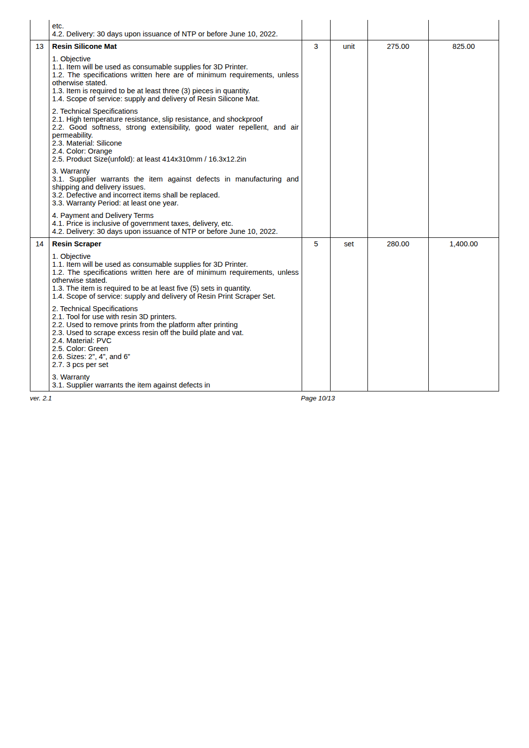| | etc. 4.2. Delivery: 30 days upon issuance of NTP or before June 10, 2022. | | | | |
| 13 | Resin Silicone Mat 1. Objective 1.1. Item will be used as consumable supplies for 3D Printer. 1.2. The specifications written here are of minimum requirements, unless otherwise stated. 1.3. Item is required to be at least three (3) pieces in quantity. 1.4. Scope of service: supply and delivery of Resin Silicone Mat. 2. Technical Specifications 2.1. High temperature resistance, slip resistance, and shockproof 2.2. Good softness, strong extensibility, good water repellent, and air permeability. 2.3. Material: Silicone 2.4. Color: Orange 2.5. Product Size(unfold): at least 414x310mm / 16.3x12.2in 3. Warranty 3.1. Supplier warrants the item against defects in manufacturing and shipping and delivery issues. 3.2. Defective and incorrect items shall be replaced. 3.3. Warranty Period: at least one year. 4. Payment and Delivery Terms 4.1. Price is inclusive of government taxes, delivery, etc. 4.2. Delivery: 30 days upon issuance of NTP or before June 10, 2022. | 3 | unit | 275.00 | 825.00 |
| 14 | Resin Scraper 1. Objective 1.1. Item will be used as consumable supplies for 3D Printer. 1.2. The specifications written here are of minimum requirements, unless otherwise stated. 1.3. The item is required to be at least five (5) sets in quantity. 1.4. Scope of service: supply and delivery of Resin Print Scraper Set. 2. Technical Specifications 2.1. Tool for use with resin 3D printers. 2.2. Used to remove prints from the platform after printing 2.3. Used to scrape excess resin off the build plate and vat. 2.4. Material: PVC 2.5. Color: Green 2.6. Sizes: 2”, 4”, and 6” 2.7. 3 pcs per set 3. Warranty 3.1. Supplier warrants the item against defects in | 5 | set | 280.00 | 1,400.00 |
ver. 2.1 Page 10/13